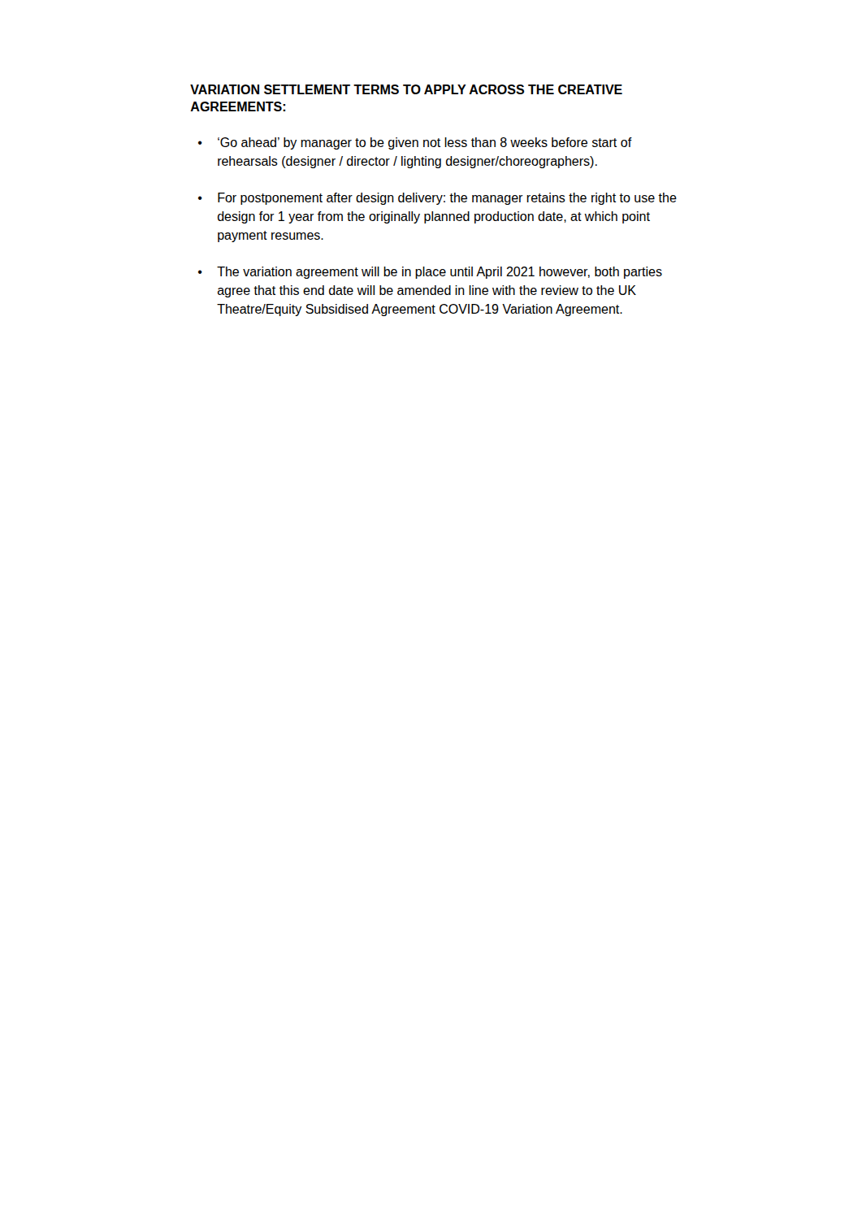VARIATION SETTLEMENT TERMS TO APPLY ACROSS THE CREATIVE AGREEMENTS:
‘Go ahead’ by manager to be given not less than 8 weeks before start of rehearsals (designer / director / lighting designer/choreographers).
For postponement after design delivery: the manager retains the right to use the design for 1 year from the originally planned production date, at which point payment resumes.
The variation agreement will be in place until April 2021 however, both parties agree that this end date will be amended in line with the review to the UK Theatre/Equity Subsidised Agreement COVID-19 Variation Agreement.